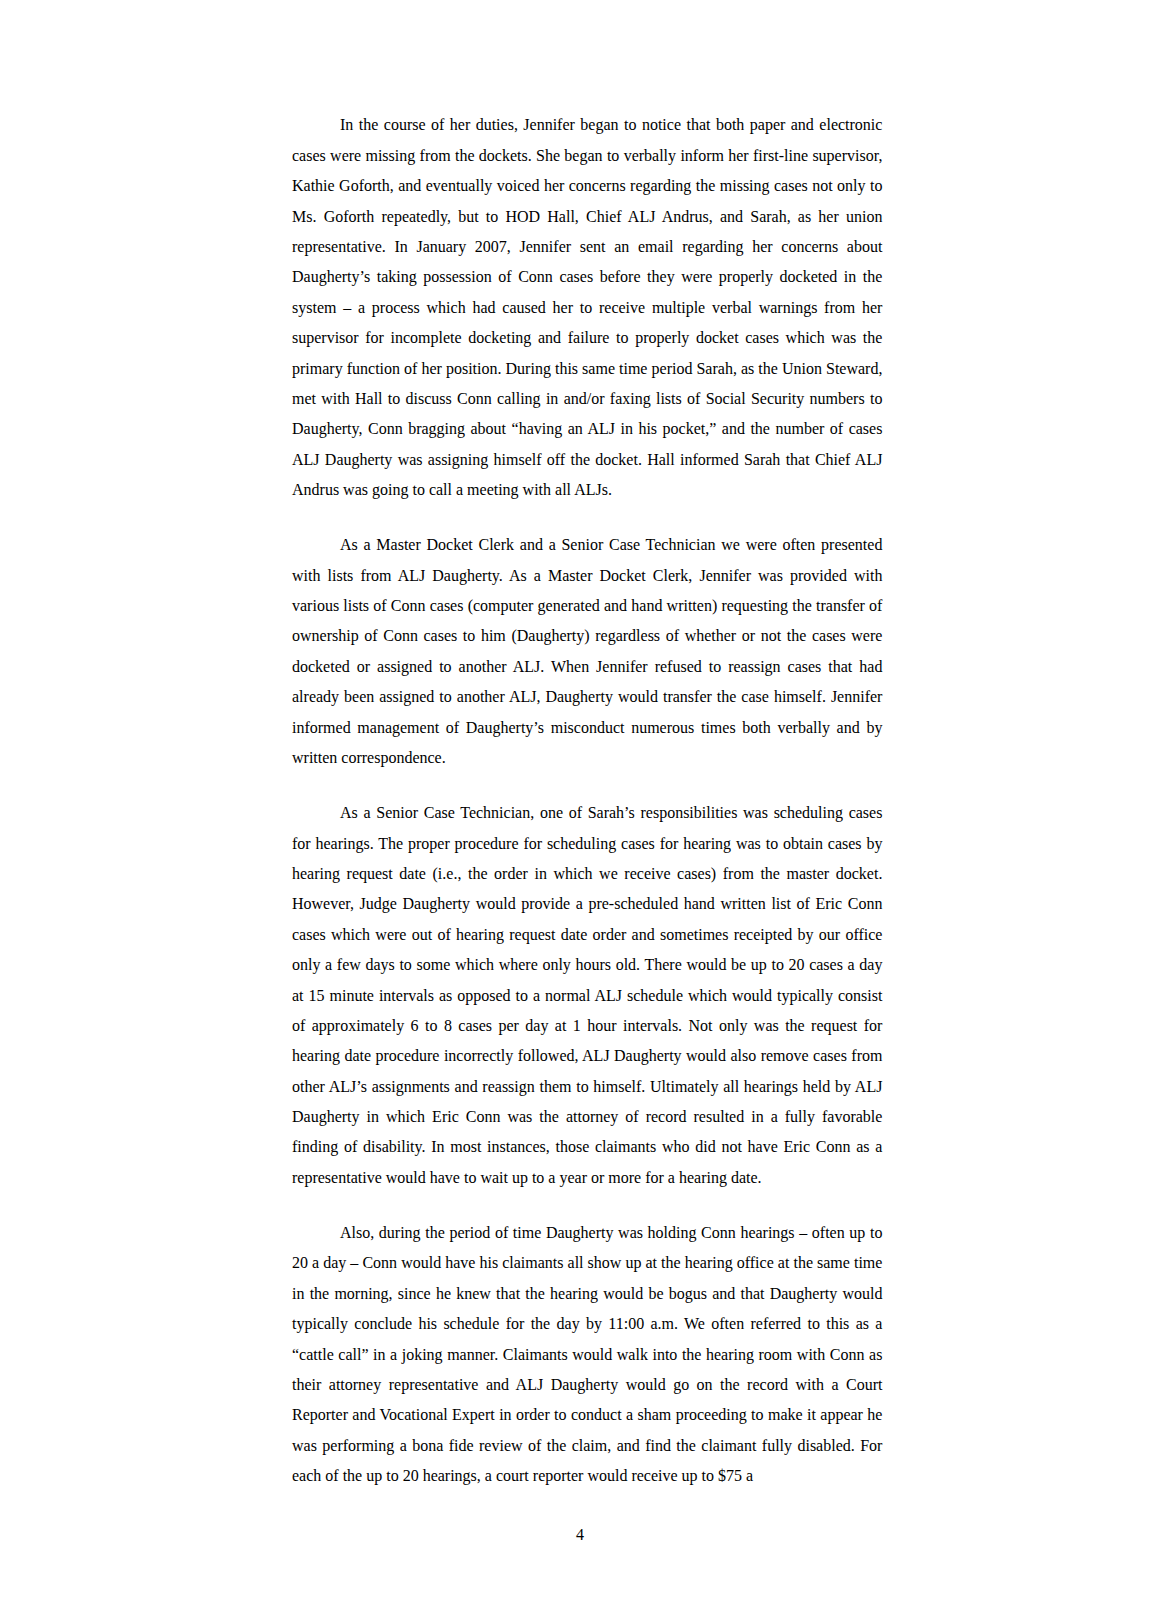In the course of her duties, Jennifer began to notice that both paper and electronic cases were missing from the dockets. She began to verbally inform her first-line supervisor, Kathie Goforth, and eventually voiced her concerns regarding the missing cases not only to Ms. Goforth repeatedly, but to HOD Hall, Chief ALJ Andrus, and Sarah, as her union representative. In January 2007, Jennifer sent an email regarding her concerns about Daugherty’s taking possession of Conn cases before they were properly docketed in the system – a process which had caused her to receive multiple verbal warnings from her supervisor for incomplete docketing and failure to properly docket cases which was the primary function of her position. During this same time period Sarah, as the Union Steward, met with Hall to discuss Conn calling in and/or faxing lists of Social Security numbers to Daugherty, Conn bragging about “having an ALJ in his pocket,” and the number of cases ALJ Daugherty was assigning himself off the docket. Hall informed Sarah that Chief ALJ Andrus was going to call a meeting with all ALJs.
As a Master Docket Clerk and a Senior Case Technician we were often presented with lists from ALJ Daugherty. As a Master Docket Clerk, Jennifer was provided with various lists of Conn cases (computer generated and hand written) requesting the transfer of ownership of Conn cases to him (Daugherty) regardless of whether or not the cases were docketed or assigned to another ALJ. When Jennifer refused to reassign cases that had already been assigned to another ALJ, Daugherty would transfer the case himself. Jennifer informed management of Daugherty’s misconduct numerous times both verbally and by written correspondence.
As a Senior Case Technician, one of Sarah’s responsibilities was scheduling cases for hearings. The proper procedure for scheduling cases for hearing was to obtain cases by hearing request date (i.e., the order in which we receive cases) from the master docket. However, Judge Daugherty would provide a pre-scheduled hand written list of Eric Conn cases which were out of hearing request date order and sometimes receipted by our office only a few days to some which where only hours old. There would be up to 20 cases a day at 15 minute intervals as opposed to a normal ALJ schedule which would typically consist of approximately 6 to 8 cases per day at 1 hour intervals. Not only was the request for hearing date procedure incorrectly followed, ALJ Daugherty would also remove cases from other ALJ’s assignments and reassign them to himself. Ultimately all hearings held by ALJ Daugherty in which Eric Conn was the attorney of record resulted in a fully favorable finding of disability. In most instances, those claimants who did not have Eric Conn as a representative would have to wait up to a year or more for a hearing date.
Also, during the period of time Daugherty was holding Conn hearings – often up to 20 a day – Conn would have his claimants all show up at the hearing office at the same time in the morning, since he knew that the hearing would be bogus and that Daugherty would typically conclude his schedule for the day by 11:00 a.m. We often referred to this as a “cattle call” in a joking manner. Claimants would walk into the hearing room with Conn as their attorney representative and ALJ Daugherty would go on the record with a Court Reporter and Vocational Expert in order to conduct a sham proceeding to make it appear he was performing a bona fide review of the claim, and find the claimant fully disabled. For each of the up to 20 hearings, a court reporter would receive up to $75 a
4